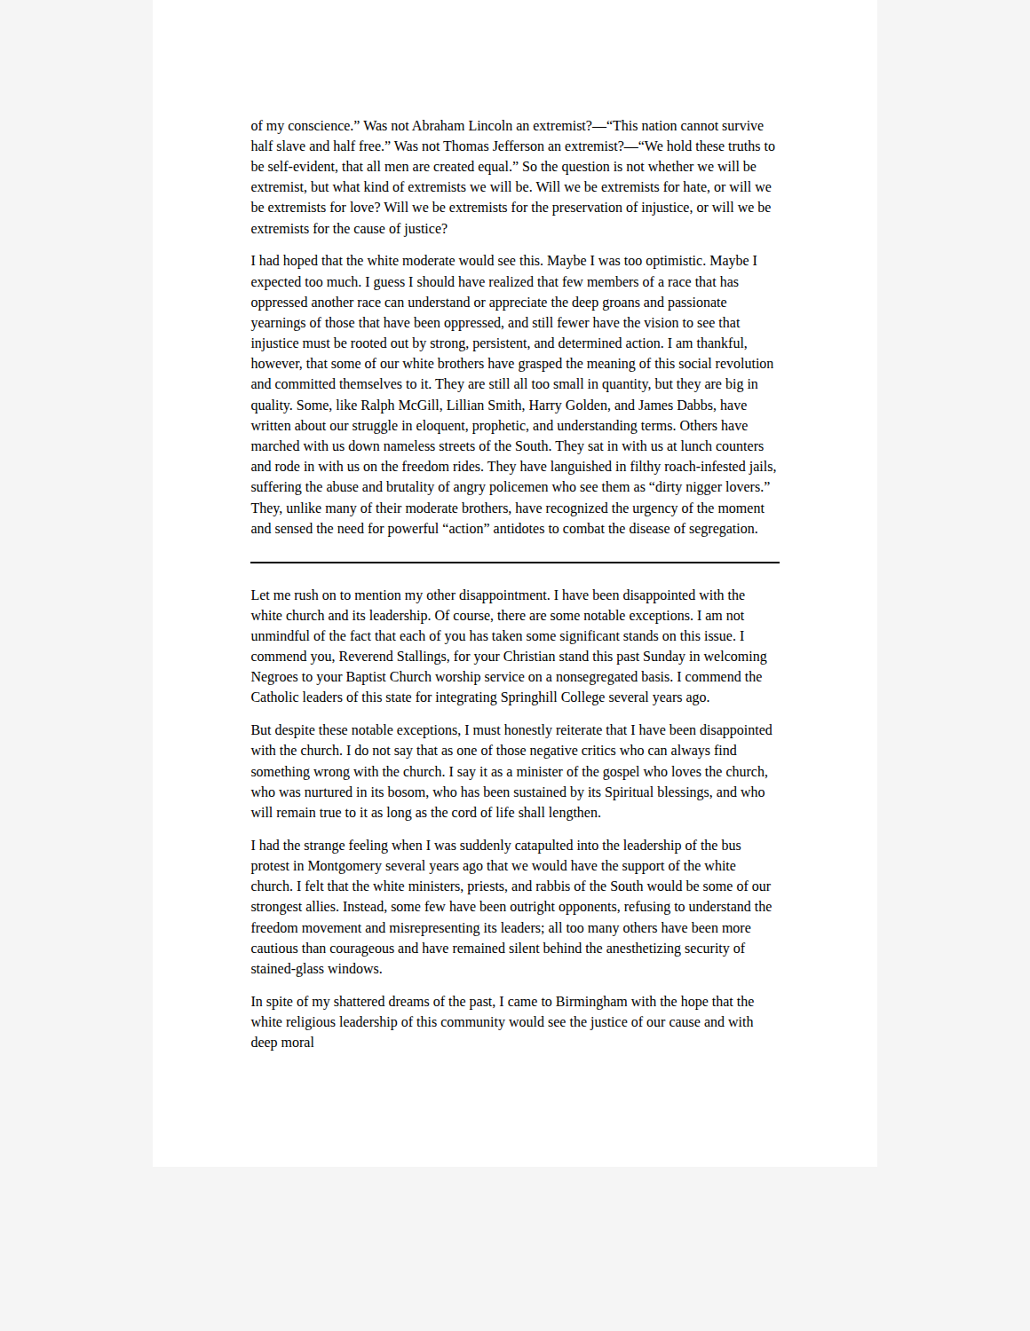of my conscience.” Was not Abraham Lincoln an extremist?—“This nation cannot survive half slave and half free.” Was not Thomas Jefferson an extremist?—“We hold these truths to be self-evident, that all men are created equal.” So the question is not whether we will be extremist, but what kind of extremists we will be. Will we be extremists for hate, or will we be extremists for love? Will we be extremists for the preservation of injustice, or will we be extremists for the cause of justice?
I had hoped that the white moderate would see this. Maybe I was too optimistic. Maybe I expected too much. I guess I should have realized that few members of a race that has oppressed another race can understand or appreciate the deep groans and passionate yearnings of those that have been oppressed, and still fewer have the vision to see that injustice must be rooted out by strong, persistent, and determined action. I am thankful, however, that some of our white brothers have grasped the meaning of this social revolution and committed themselves to it. They are still all too small in quantity, but they are big in quality. Some, like Ralph McGill, Lillian Smith, Harry Golden, and James Dabbs, have written about our struggle in eloquent, prophetic, and understanding terms. Others have marched with us down nameless streets of the South. They sat in with us at lunch counters and rode in with us on the freedom rides. They have languished in filthy roach-infested jails, suffering the abuse and brutality of angry policemen who see them as “dirty nigger lovers.” They, unlike many of their moderate brothers, have recognized the urgency of the moment and sensed the need for powerful “action” antidotes to combat the disease of segregation.
Let me rush on to mention my other disappointment. I have been disappointed with the white church and its leadership. Of course, there are some notable exceptions. I am not unmindful of the fact that each of you has taken some significant stands on this issue. I commend you, Reverend Stallings, for your Christian stand this past Sunday in welcoming Negroes to your Baptist Church worship service on a nonsegregated basis. I commend the Catholic leaders of this state for integrating Springhill College several years ago.
But despite these notable exceptions, I must honestly reiterate that I have been disappointed with the church. I do not say that as one of those negative critics who can always find something wrong with the church. I say it as a minister of the gospel who loves the church, who was nurtured in its bosom, who has been sustained by its Spiritual blessings, and who will remain true to it as long as the cord of life shall lengthen.
I had the strange feeling when I was suddenly catapulted into the leadership of the bus protest in Montgomery several years ago that we would have the support of the white church. I felt that the white ministers, priests, and rabbis of the South would be some of our strongest allies. Instead, some few have been outright opponents, refusing to understand the freedom movement and misrepresenting its leaders; all too many others have been more cautious than courageous and have remained silent behind the anesthetizing security of stained-glass windows.
In spite of my shattered dreams of the past, I came to Birmingham with the hope that the white religious leadership of this community would see the justice of our cause and with deep moral